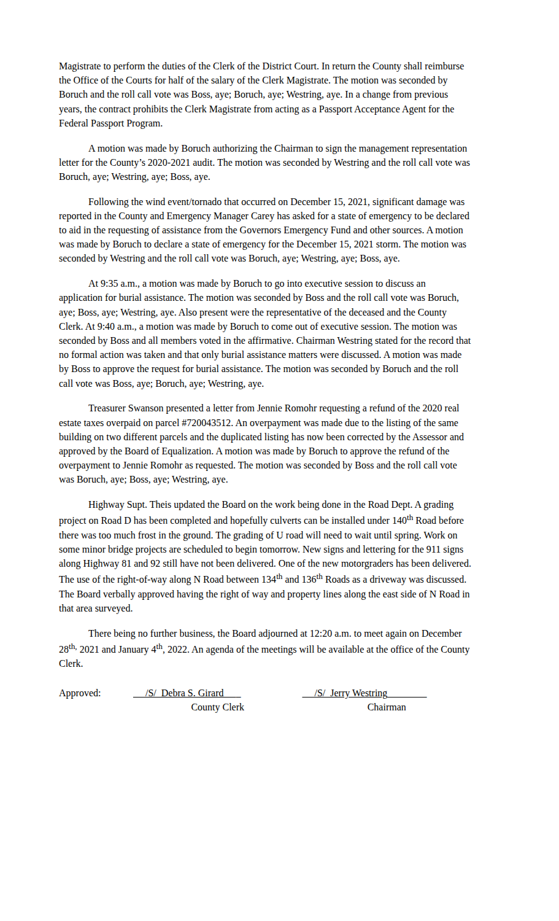Magistrate to perform the duties of the Clerk of the District Court. In return the County shall reimburse the Office of the Courts for half of the salary of the Clerk Magistrate. The motion was seconded by Boruch and the roll call vote was Boss, aye; Boruch, aye; Westring, aye. In a change from previous years, the contract prohibits the Clerk Magistrate from acting as a Passport Acceptance Agent for the Federal Passport Program.
A motion was made by Boruch authorizing the Chairman to sign the management representation letter for the County’s 2020-2021 audit. The motion was seconded by Westring and the roll call vote was Boruch, aye; Westring, aye; Boss, aye.
Following the wind event/tornado that occurred on December 15, 2021, significant damage was reported in the County and Emergency Manager Carey has asked for a state of emergency to be declared to aid in the requesting of assistance from the Governors Emergency Fund and other sources. A motion was made by Boruch to declare a state of emergency for the December 15, 2021 storm. The motion was seconded by Westring and the roll call vote was Boruch, aye; Westring, aye; Boss, aye.
At 9:35 a.m., a motion was made by Boruch to go into executive session to discuss an application for burial assistance. The motion was seconded by Boss and the roll call vote was Boruch, aye; Boss, aye; Westring, aye. Also present were the representative of the deceased and the County Clerk. At 9:40 a.m., a motion was made by Boruch to come out of executive session. The motion was seconded by Boss and all members voted in the affirmative. Chairman Westring stated for the record that no formal action was taken and that only burial assistance matters were discussed. A motion was made by Boss to approve the request for burial assistance. The motion was seconded by Boruch and the roll call vote was Boss, aye; Boruch, aye; Westring, aye.
Treasurer Swanson presented a letter from Jennie Romohr requesting a refund of the 2020 real estate taxes overpaid on parcel #720043512. An overpayment was made due to the listing of the same building on two different parcels and the duplicated listing has now been corrected by the Assessor and approved by the Board of Equalization. A motion was made by Boruch to approve the refund of the overpayment to Jennie Romohr as requested. The motion was seconded by Boss and the roll call vote was Boruch, aye; Boss, aye; Westring, aye.
Highway Supt. Theis updated the Board on the work being done in the Road Dept. A grading project on Road D has been completed and hopefully culverts can be installed under 140th Road before there was too much frost in the ground. The grading of U road will need to wait until spring. Work on some minor bridge projects are scheduled to begin tomorrow. New signs and lettering for the 911 signs along Highway 81 and 92 still have not been delivered. One of the new motorgraders has been delivered. The use of the right-of-way along N Road between 134th and 136th Roads as a driveway was discussed. The Board verbally approved having the right of way and property lines along the east side of N Road in that area surveyed.
There being no further business, the Board adjourned at 12:20 a.m. to meet again on December 28th, 2021 and January 4th, 2022. An agenda of the meetings will be available at the office of the County Clerk.
| Approved: | /S/ Debra S. Girard _ | /S/ Jerry Westring________ |
| | County Clerk | Chairman |